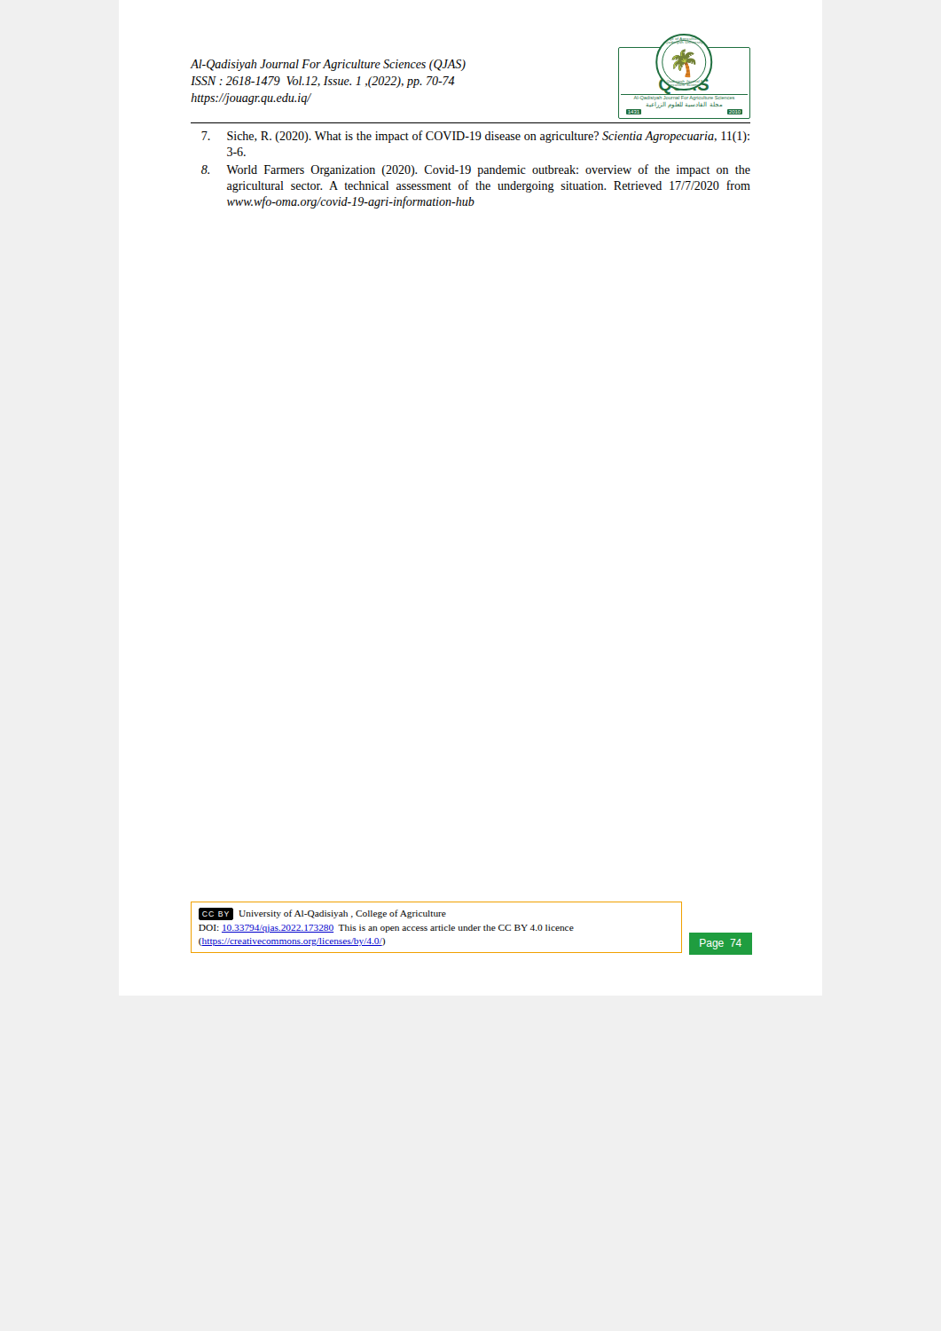Al-Qadisiyah Journal For Agriculture Sciences (QJAS)
ISSN : 2618-1479 Vol.12, Issue. 1 ,(2022), pp. 70-74
https://jouagr.qu.edu.iq/
College of Agriculture - Al-Qadisiyah University
🌴
Al-Qadisiyah Journal For Agriculture Sciences
QJAS
Al-Qadisiyah Journal For Agriculture Sciences
مجلة القادسية للعلوم الزراعية
14312010
Siche, R. (2020). What is the impact of COVID-19 disease on agriculture? Scientia Agropecuaria, 11(1): 3-6.
World Farmers Organization (2020). Covid-19 pandemic outbreak: overview of the impact on the agricultural sector. A technical assessment of the undergoing situation. Retrieved 17/7/2020 from www.wfo-oma.org/covid-19-agri-information-hub
CC BY University of Al-Qadisiyah , College of Agriculture
DOI: 10.33794/qjas.2022.173280 This is an open access article under the CC BY 4.0 licence (https://creativecommons.org/licenses/by/4.0/)
Page 74